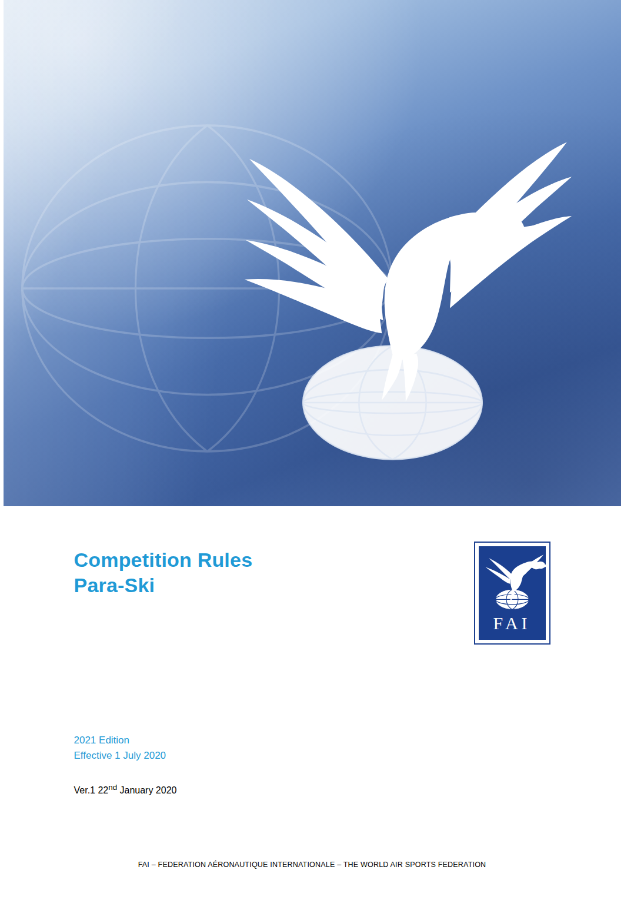FAI
Competition Rules Para-Ski
2021 Edition Effective 1 July 2020
Ver.1 22nd January 2020
FAI – FEDERATION AÉRONAUTIQUE INTERNATIONALE – THE WORLD AIR SPORTS FEDERATION